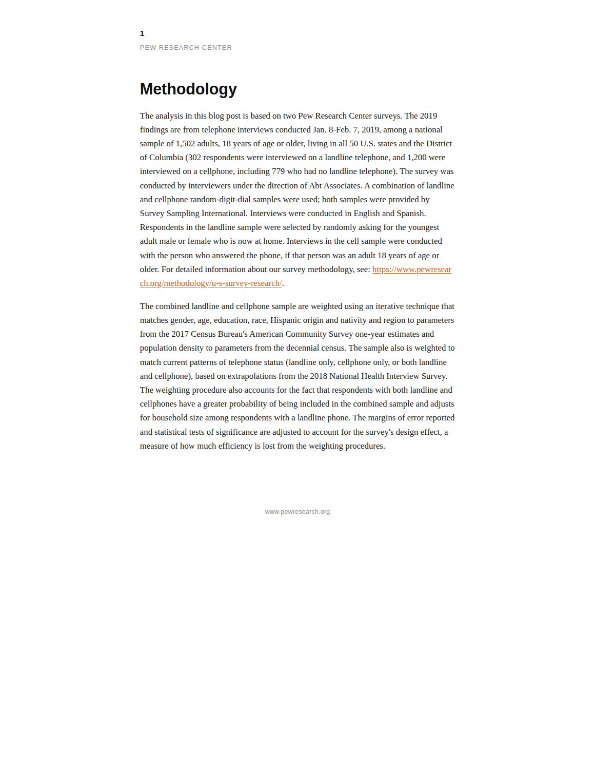1
Pew Research Center
Methodology
The analysis in this blog post is based on two Pew Research Center surveys. The 2019 findings are from telephone interviews conducted Jan. 8-Feb. 7, 2019, among a national sample of 1,502 adults, 18 years of age or older, living in all 50 U.S. states and the District of Columbia (302 respondents were interviewed on a landline telephone, and 1,200 were interviewed on a cellphone, including 779 who had no landline telephone). The survey was conducted by interviewers under the direction of Abt Associates. A combination of landline and cellphone random-digit-dial samples were used; both samples were provided by Survey Sampling International. Interviews were conducted in English and Spanish. Respondents in the landline sample were selected by randomly asking for the youngest adult male or female who is now at home. Interviews in the cell sample were conducted with the person who answered the phone, if that person was an adult 18 years of age or older. For detailed information about our survey methodology, see: https://www.pewresearch.org/methodology/u-s-survey-research/.
The combined landline and cellphone sample are weighted using an iterative technique that matches gender, age, education, race, Hispanic origin and nativity and region to parameters from the 2017 Census Bureau's American Community Survey one-year estimates and population density to parameters from the decennial census. The sample also is weighted to match current patterns of telephone status (landline only, cellphone only, or both landline and cellphone), based on extrapolations from the 2018 National Health Interview Survey. The weighting procedure also accounts for the fact that respondents with both landline and cellphones have a greater probability of being included in the combined sample and adjusts for household size among respondents with a landline phone. The margins of error reported and statistical tests of significance are adjusted to account for the survey's design effect, a measure of how much efficiency is lost from the weighting procedures.
www.pewresearch.org